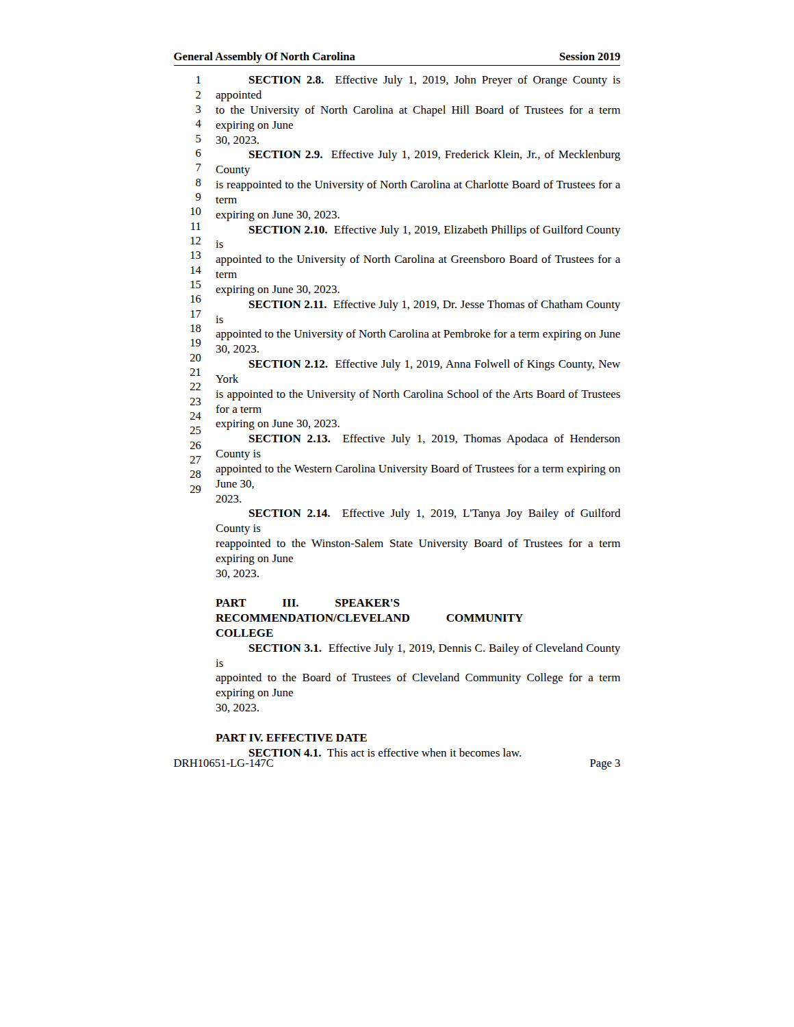General Assembly Of North Carolina
Session 2019
1 2 3 4 5 6 7 8 9 10 11 12 13 14 15 16 17 18 19 20 21 22 23 24 25 26 27 28 29
SECTION 2.8. Effective July 1, 2019, John Preyer of Orange County is appointed
to the University of North Carolina at Chapel Hill Board of Trustees for a term expiring on June
30, 2023.
SECTION 2.9. Effective July 1, 2019, Frederick Klein, Jr., of Mecklenburg County
is reappointed to the University of North Carolina at Charlotte Board of Trustees for a term
expiring on June 30, 2023.
SECTION 2.10. Effective July 1, 2019, Elizabeth Phillips of Guilford County is
appointed to the University of North Carolina at Greensboro Board of Trustees for a term
expiring on June 30, 2023.
SECTION 2.11. Effective July 1, 2019, Dr. Jesse Thomas of Chatham County is
appointed to the University of North Carolina at Pembroke for a term expiring on June 30, 2023.
SECTION 2.12. Effective July 1, 2019, Anna Folwell of Kings County, New York
is appointed to the University of North Carolina School of the Arts Board of Trustees for a term
expiring on June 30, 2023.
SECTION 2.13. Effective July 1, 2019, Thomas Apodaca of Henderson County is
appointed to the Western Carolina University Board of Trustees for a term expiring on June 30,
2023.
SECTION 2.14. Effective July 1, 2019, L'Tanya Joy Bailey of Guilford County is
reappointed to the Winston-Salem State University Board of Trustees for a term expiring on June
30, 2023.
PART III. SPEAKER'S RECOMMENDATION/CLEVELAND COMMUNITY
COLLEGE
SECTION 3.1. Effective July 1, 2019, Dennis C. Bailey of Cleveland County is
appointed to the Board of Trustees of Cleveland Community College for a term expiring on June
30, 2023.
PART IV. EFFECTIVE DATE
SECTION 4.1. This act is effective when it becomes law.
DRH10651-LG-147C
Page 3